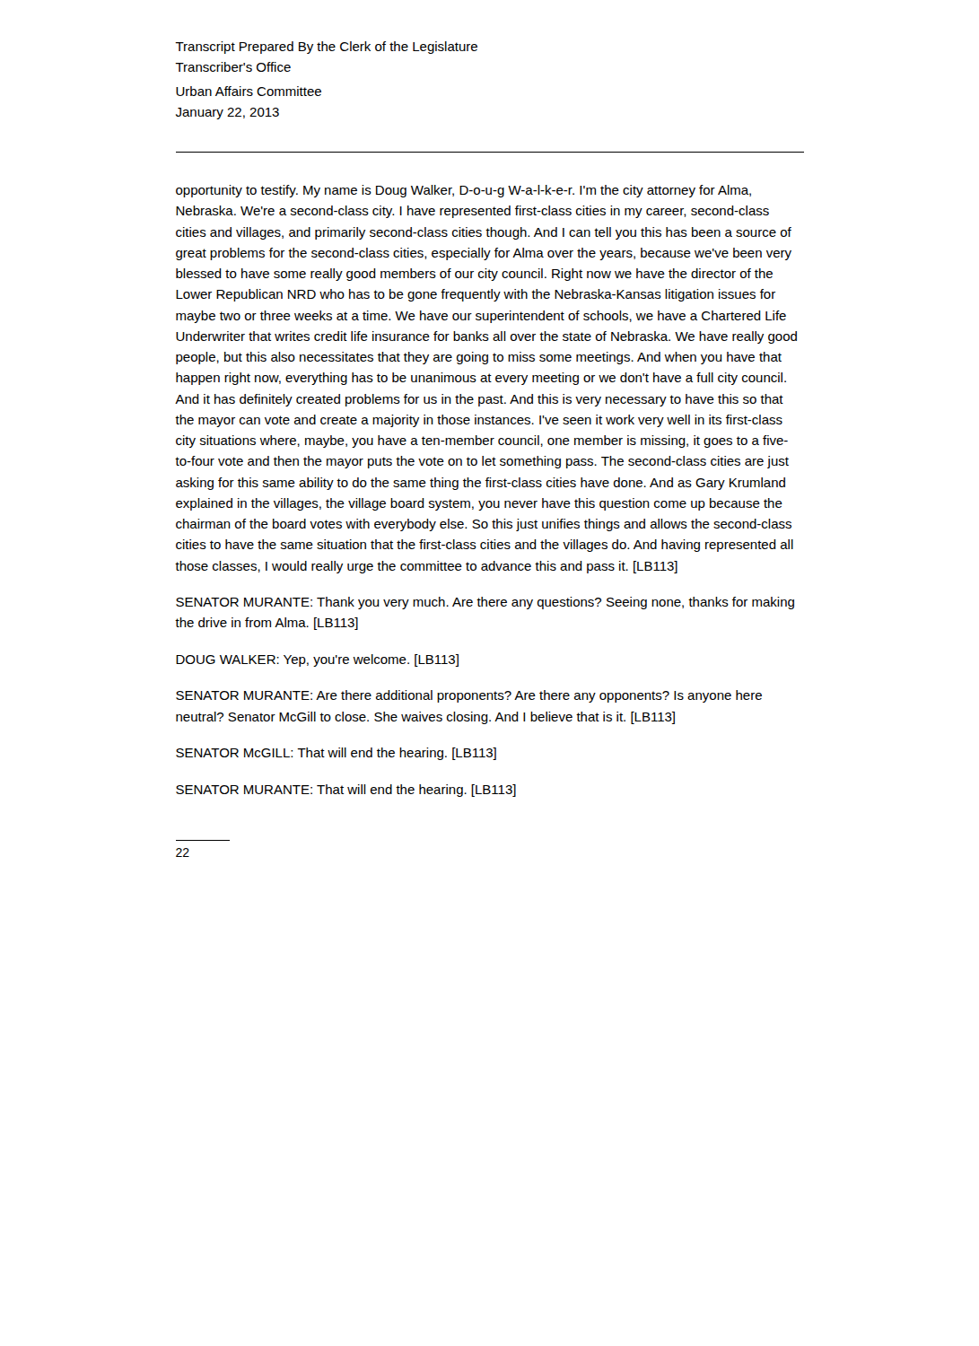Transcript Prepared By the Clerk of the Legislature
Transcriber's Office
Urban Affairs Committee
January 22, 2013
opportunity to testify. My name is Doug Walker, D-o-u-g W-a-l-k-e-r. I'm the city attorney for Alma, Nebraska. We're a second-class city. I have represented first-class cities in my career, second-class cities and villages, and primarily second-class cities though. And I can tell you this has been a source of great problems for the second-class cities, especially for Alma over the years, because we've been very blessed to have some really good members of our city council. Right now we have the director of the Lower Republican NRD who has to be gone frequently with the Nebraska-Kansas litigation issues for maybe two or three weeks at a time. We have our superintendent of schools, we have a Chartered Life Underwriter that writes credit life insurance for banks all over the state of Nebraska. We have really good people, but this also necessitates that they are going to miss some meetings. And when you have that happen right now, everything has to be unanimous at every meeting or we don't have a full city council. And it has definitely created problems for us in the past. And this is very necessary to have this so that the mayor can vote and create a majority in those instances. I've seen it work very well in its first-class city situations where, maybe, you have a ten-member council, one member is missing, it goes to a five-to-four vote and then the mayor puts the vote on to let something pass. The second-class cities are just asking for this same ability to do the same thing the first-class cities have done. And as Gary Krumland explained in the villages, the village board system, you never have this question come up because the chairman of the board votes with everybody else. So this just unifies things and allows the second-class cities to have the same situation that the first-class cities and the villages do. And having represented all those classes, I would really urge the committee to advance this and pass it. [LB113]
SENATOR MURANTE: Thank you very much. Are there any questions? Seeing none, thanks for making the drive in from Alma. [LB113]
DOUG WALKER: Yep, you're welcome. [LB113]
SENATOR MURANTE: Are there additional proponents? Are there any opponents? Is anyone here neutral? Senator McGill to close. She waives closing. And I believe that is it. [LB113]
SENATOR McGILL: That will end the hearing. [LB113]
SENATOR MURANTE: That will end the hearing. [LB113]
22